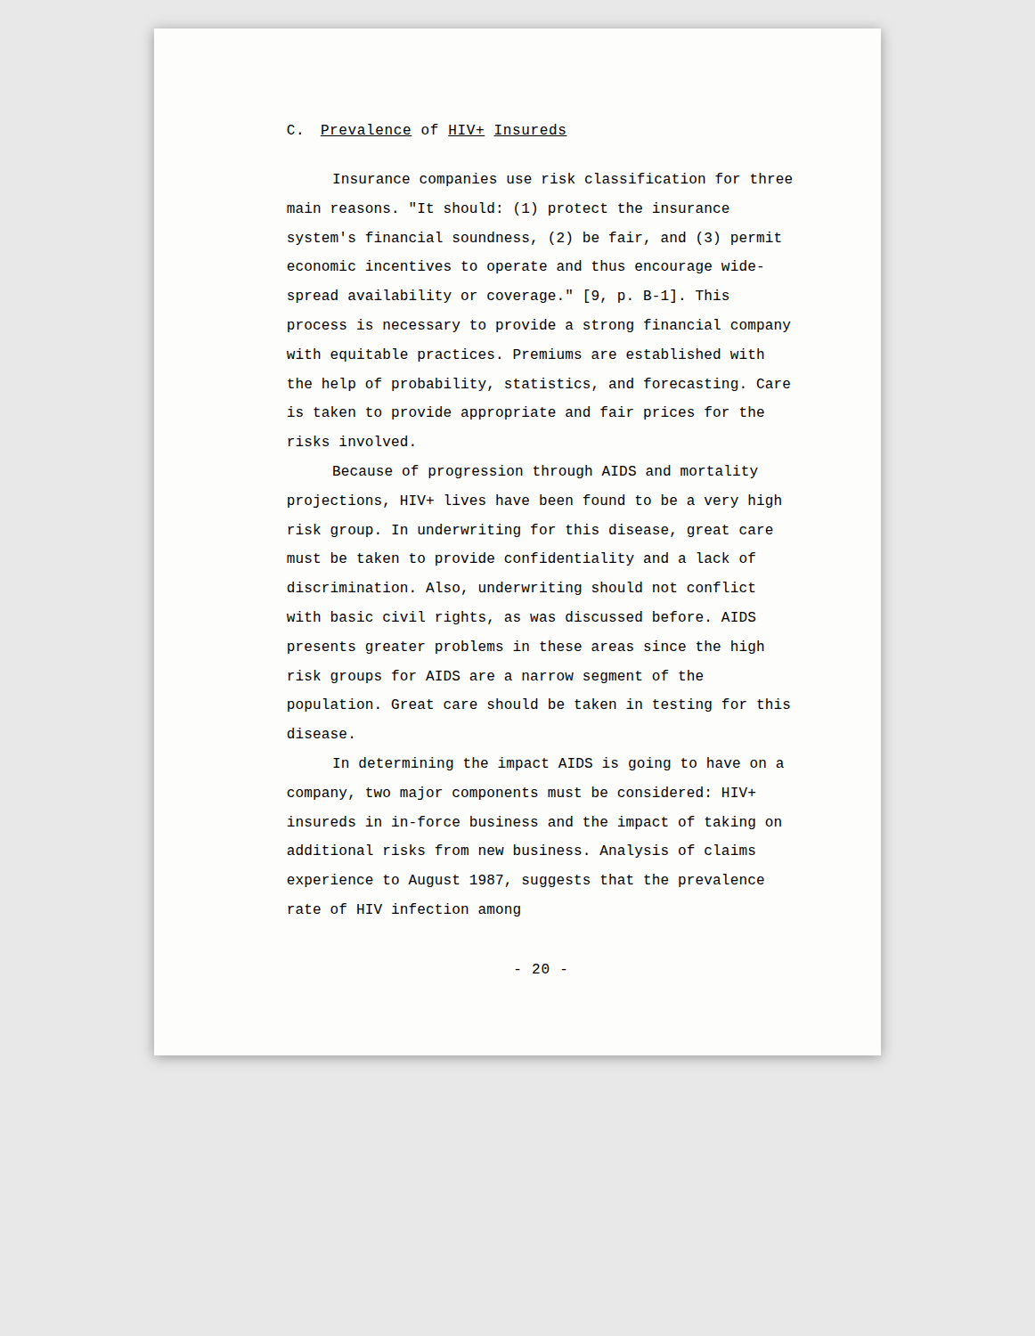C. Prevalence of HIV+ Insureds
Insurance companies use risk classification for three main reasons. "It should: (1) protect the insurance system's financial soundness, (2) be fair, and (3) permit economic incentives to operate and thus encourage wide-spread availability or coverage." [9, p. B-1]. This process is necessary to provide a strong financial company with equitable practices. Premiums are established with the help of probability, statistics, and forecasting. Care is taken to provide appropriate and fair prices for the risks involved.
Because of progression through AIDS and mortality projections, HIV+ lives have been found to be a very high risk group. In underwriting for this disease, great care must be taken to provide confidentiality and a lack of discrimination. Also, underwriting should not conflict with basic civil rights, as was discussed before. AIDS presents greater problems in these areas since the high risk groups for AIDS are a narrow segment of the population. Great care should be taken in testing for this disease.
In determining the impact AIDS is going to have on a company, two major components must be considered: HIV+ insureds in in-force business and the impact of taking on additional risks from new business. Analysis of claims experience to August 1987, suggests that the prevalence rate of HIV infection among
- 20 -